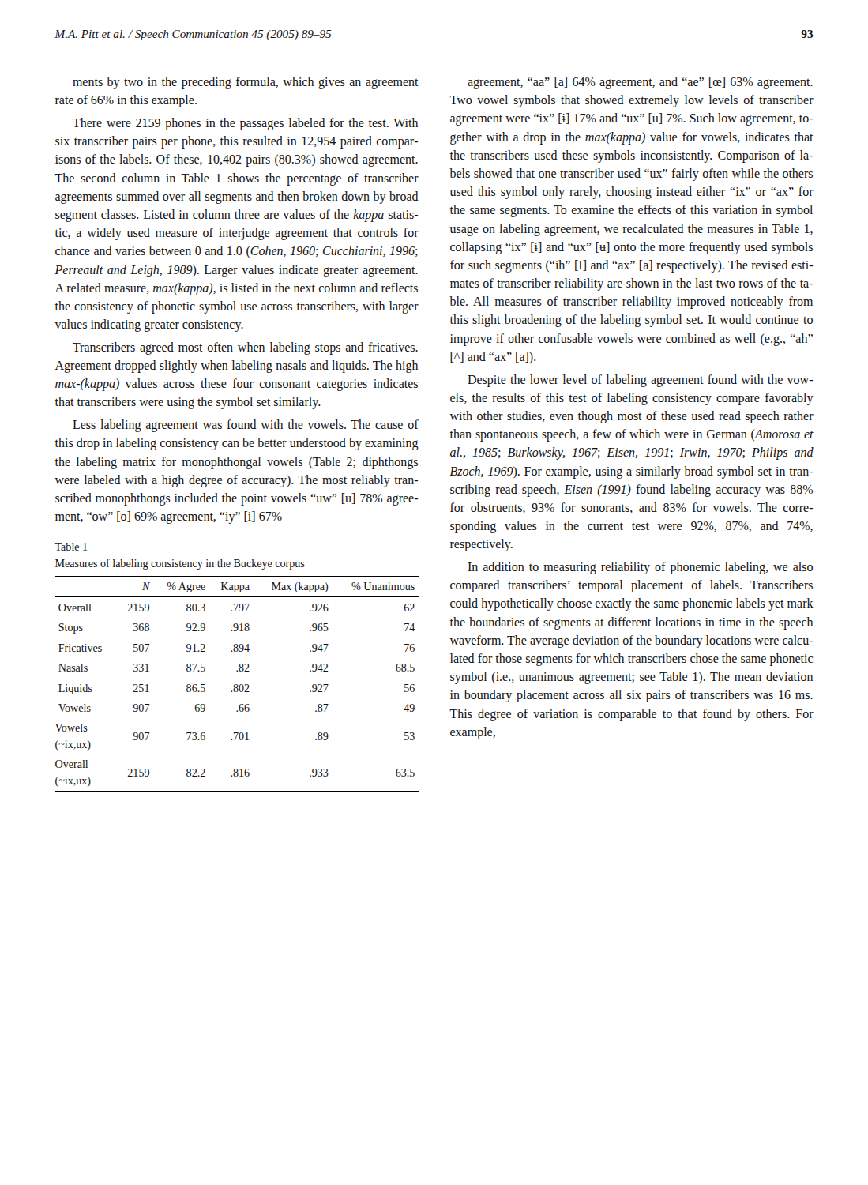M.A. Pitt et al. / Speech Communication 45 (2005) 89–95 93
ments by two in the preceding formula, which gives an agreement rate of 66% in this example.
There were 2159 phones in the passages labeled for the test. With six transcriber pairs per phone, this resulted in 12,954 paired comparisons of the labels. Of these, 10,402 pairs (80.3%) showed agreement. The second column in Table 1 shows the percentage of transcriber agreements summed over all segments and then broken down by broad segment classes. Listed in column three are values of the kappa statistic, a widely used measure of interjudge agreement that controls for chance and varies between 0 and 1.0 (Cohen, 1960; Cucchiarini, 1996; Perreault and Leigh, 1989). Larger values indicate greater agreement. A related measure, max(kappa), is listed in the next column and reflects the consistency of phonetic symbol use across transcribers, with larger values indicating greater consistency.
Transcribers agreed most often when labeling stops and fricatives. Agreement dropped slightly when labeling nasals and liquids. The high max-(kappa) values across these four consonant categories indicates that transcribers were using the symbol set similarly.
Less labeling agreement was found with the vowels. The cause of this drop in labeling consistency can be better understood by examining the labeling matrix for monophthongal vowels (Table 2; diphthongs were labeled with a high degree of accuracy). The most reliably transcribed monophthongs included the point vowels “uw” [u] 78% agreement, “ow” [o] 69% agreement, “iy” [i] 67%
Table 1 Measures of labeling consistency in the Buckeye corpus
| | N | % Agree | Kappa | Max (kappa) | % Unanimous |
| --- | --- | --- | --- | --- | --- |
| Overall | 2159 | 80.3 | .797 | .926 | 62 |
| Stops | 368 | 92.9 | .918 | .965 | 74 |
| Fricatives | 507 | 91.2 | .894 | .947 | 76 |
| Nasals | 331 | 87.5 | .82 | .942 | 68.5 |
| Liquids | 251 | 86.5 | .802 | .927 | 56 |
| Vowels | 907 | 69 | .66 | .87 | 49 |
| Vowels (~ix,ux) | 907 | 73.6 | .701 | .89 | 53 |
| Overall (~ix,ux) | 2159 | 82.2 | .816 | .933 | 63.5 |
agreement, “aa” [a] 64% agreement, and “ae” [œ] 63% agreement. Two vowel symbols that showed extremely low levels of transcriber agreement were “ix” [ɨ] 17% and “ux” [ʉ] 7%. Such low agreement, together with a drop in the max(kappa) value for vowels, indicates that the transcribers used these symbols inconsistently. Comparison of labels showed that one transcriber used “ux” fairly often while the others used this symbol only rarely, choosing instead either “ix” or “ax” for the same segments. To examine the effects of this variation in symbol usage on labeling agreement, we recalculated the measures in Table 1, collapsing “ix” [ɨ] and “ux” [ʉ] onto the more frequently used symbols for such segments (“ih” [I] and “ax” [a] respectively). The revised estimates of transcriber reliability are shown in the last two rows of the table. All measures of transcriber reliability improved noticeably from this slight broadening of the labeling symbol set. It would continue to improve if other confusable vowels were combined as well (e.g., “ah” [^] and “ax” [a]).
Despite the lower level of labeling agreement found with the vowels, the results of this test of labeling consistency compare favorably with other studies, even though most of these used read speech rather than spontaneous speech, a few of which were in German (Amorosa et al., 1985; Burkowsky, 1967; Eisen, 1991; Irwin, 1970; Philips and Bzoch, 1969). For example, using a similarly broad symbol set in transcribing read speech, Eisen (1991) found labeling accuracy was 88% for obstruents, 93% for sonorants, and 83% for vowels. The corresponding values in the current test were 92%, 87%, and 74%, respectively.
In addition to measuring reliability of phonemic labeling, we also compared transcribers’ temporal placement of labels. Transcribers could hypothetically choose exactly the same phonemic labels yet mark the boundaries of segments at different locations in time in the speech waveform. The average deviation of the boundary locations were calculated for those segments for which transcribers chose the same phonetic symbol (i.e., unanimous agreement; see Table 1). The mean deviation in boundary placement across all six pairs of transcribers was 16 ms. This degree of variation is comparable to that found by others. For example,